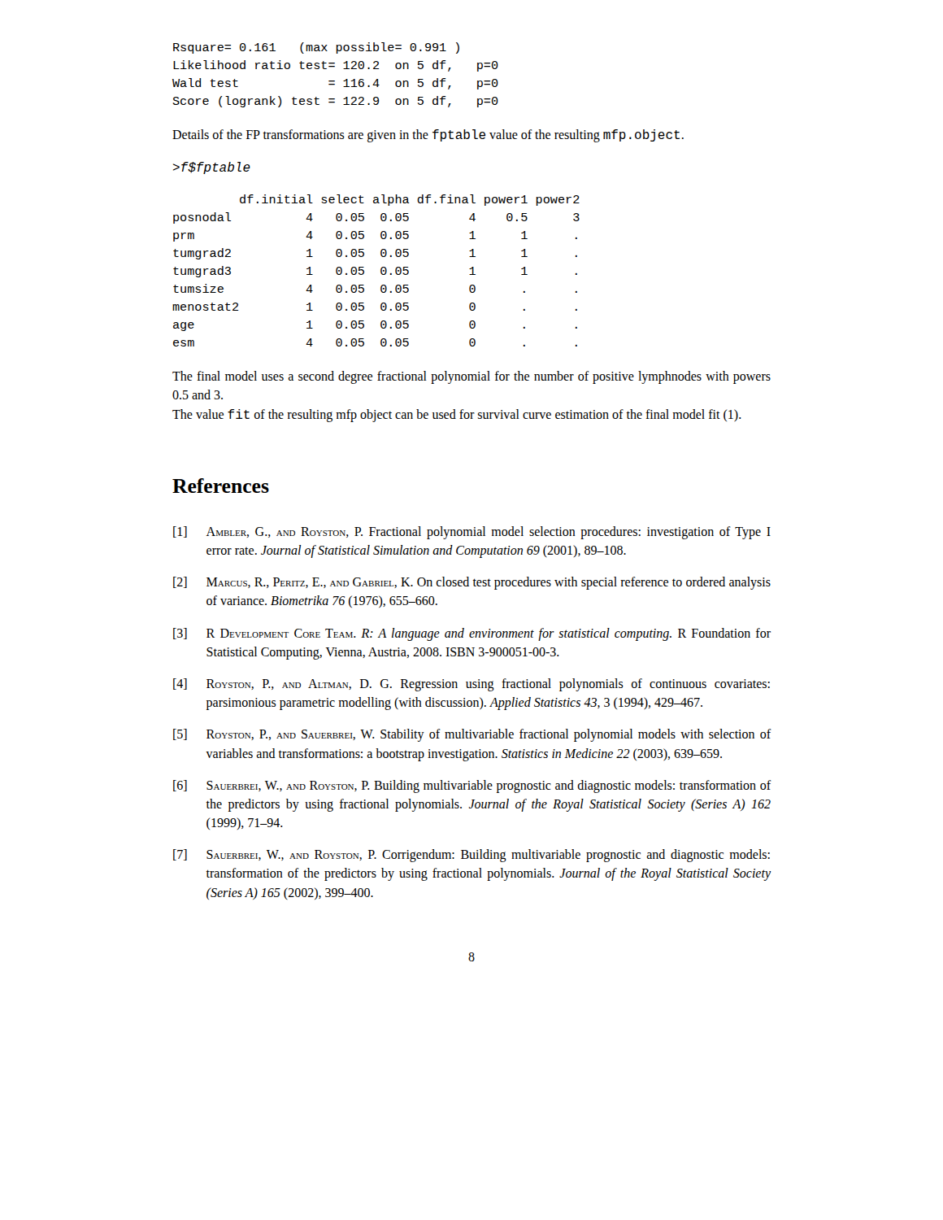Rsquare= 0.161   (max possible= 0.991 )
Likelihood ratio test= 120.2  on 5 df,   p=0
Wald test            = 116.4  on 5 df,   p=0
Score (logrank) test = 122.9  on 5 df,   p=0
Details of the FP transformations are given in the fptable value of the resulting mfp.object.
>f$fptable
         df.initial select alpha df.final power1 power2
posnodal          4   0.05  0.05        4    0.5      3
prm               4   0.05  0.05        1      1      .
tumgrad2          1   0.05  0.05        1      1      .
tumgrad3          1   0.05  0.05        1      1      .
tumsize           4   0.05  0.05        0      .      .
menostat2         1   0.05  0.05        0      .      .
age               1   0.05  0.05        0      .      .
esm               4   0.05  0.05        0      .      .
The final model uses a second degree fractional polynomial for the number of positive lymphnodes with powers 0.5 and 3.
The value fit of the resulting mfp object can be used for survival curve estimation of the final model fit (1).
References
[1] Ambler, G., and Royston, P. Fractional polynomial model selection procedures: investigation of Type I error rate. Journal of Statistical Simulation and Computation 69 (2001), 89–108.
[2] Marcus, R., Peritz, E., and Gabriel, K. On closed test procedures with special reference to ordered analysis of variance. Biometrika 76 (1976), 655–660.
[3] R Development Core Team. R: A language and environment for statistical computing. R Foundation for Statistical Computing, Vienna, Austria, 2008. ISBN 3-900051-00-3.
[4] Royston, P., and Altman, D. G. Regression using fractional polynomials of continuous covariates: parsimonious parametric modelling (with discussion). Applied Statistics 43, 3 (1994), 429–467.
[5] Royston, P., and Sauerbrei, W. Stability of multivariable fractional polynomial models with selection of variables and transformations: a bootstrap investigation. Statistics in Medicine 22 (2003), 639–659.
[6] Sauerbrei, W., and Royston, P. Building multivariable prognostic and diagnostic models: transformation of the predictors by using fractional polynomials. Journal of the Royal Statistical Society (Series A) 162 (1999), 71–94.
[7] Sauerbrei, W., and Royston, P. Corrigendum: Building multivariable prognostic and diagnostic models: transformation of the predictors by using fractional polynomials. Journal of the Royal Statistical Society (Series A) 165 (2002), 399–400.
8